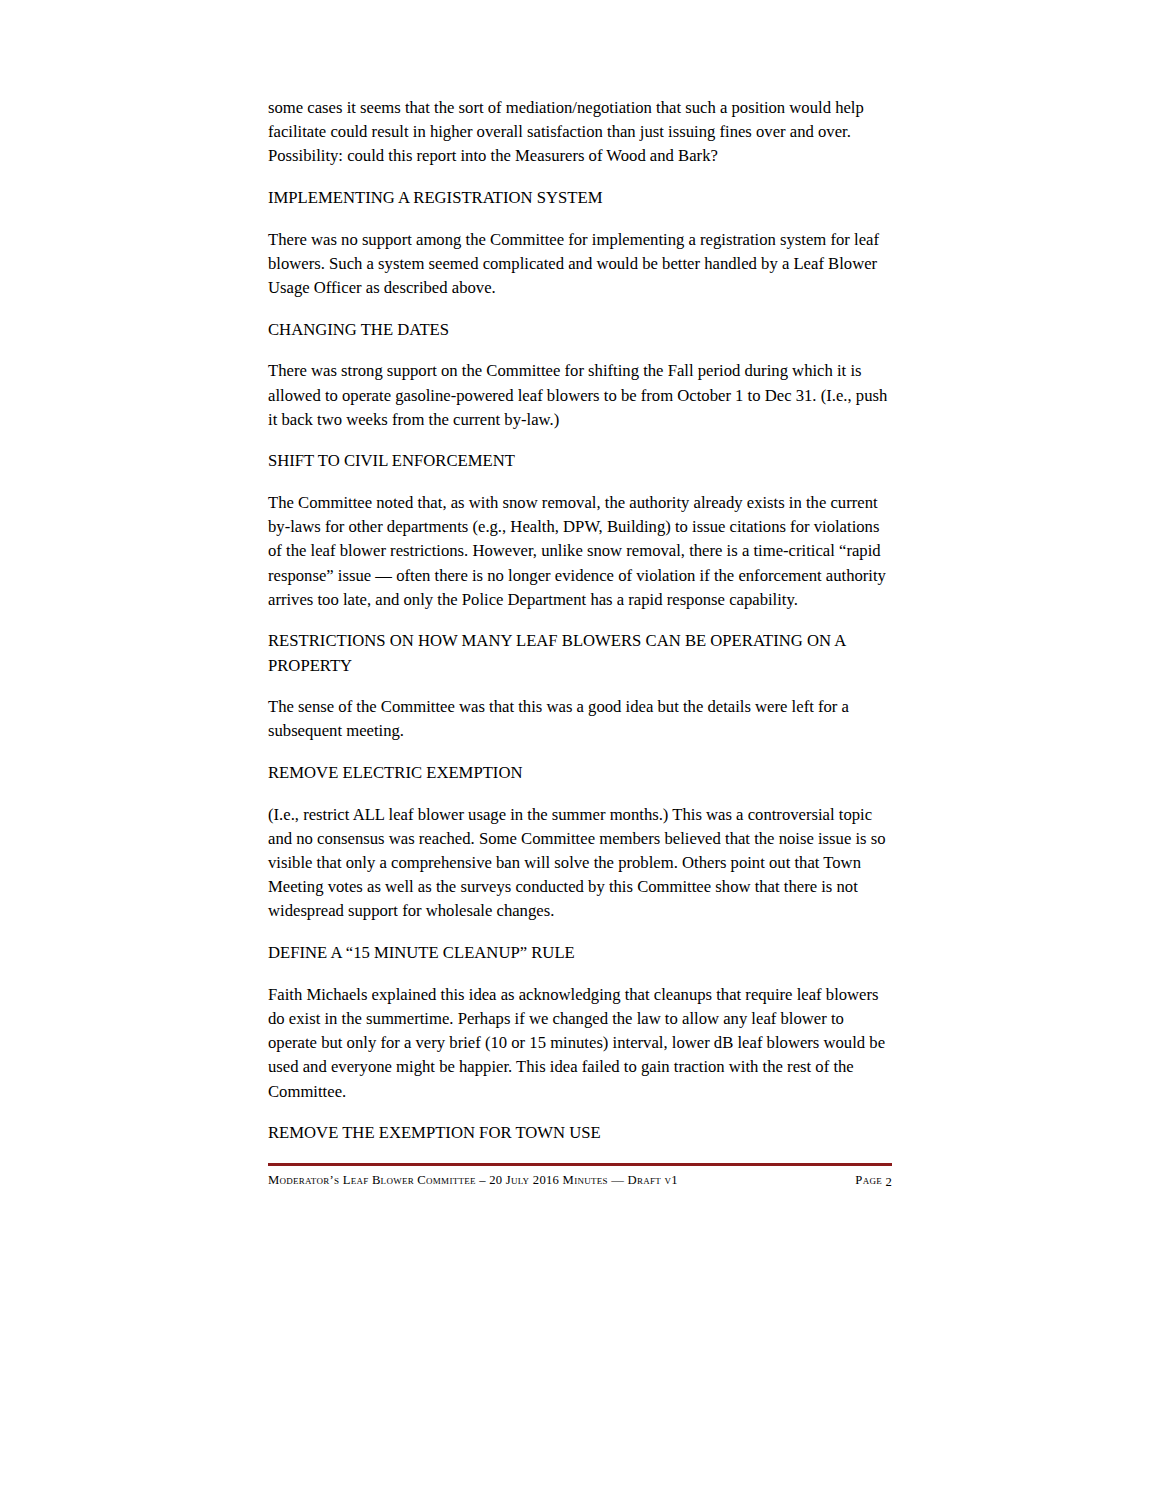some cases it seems that the sort of mediation/negotiation that such a position would help facilitate could result in higher overall satisfaction than just issuing fines over and over. Possibility: could this report into the Measurers of Wood and Bark?
Implementing a Registration System
There was no support among the Committee for implementing a registration system for leaf blowers. Such a system seemed complicated and would be better handled by a Leaf Blower Usage Officer as described above.
Changing the Dates
There was strong support on the Committee for shifting the Fall period during which it is allowed to operate gasoline-powered leaf blowers to be from October 1 to Dec 31. (I.e., push it back two weeks from the current by-law.)
Shift to Civil Enforcement
The Committee noted that, as with snow removal, the authority already exists in the current by-laws for other departments (e.g., Health, DPW, Building) to issue citations for violations of the leaf blower restrictions. However, unlike snow removal, there is a time-critical “rapid response” issue — often there is no longer evidence of violation if the enforcement authority arrives too late, and only the Police Department has a rapid response capability.
Restrictions on How Many Leaf Blowers Can Be Operating on a Property
The sense of the Committee was that this was a good idea but the details were left for a subsequent meeting.
Remove Electric Exemption
(I.e., restrict ALL leaf blower usage in the summer months.) This was a controversial topic and no consensus was reached. Some Committee members believed that the noise issue is so visible that only a comprehensive ban will solve the problem. Others point out that Town Meeting votes as well as the surveys conducted by this Committee show that there is not widespread support for wholesale changes.
Define a “15 Minute Cleanup” Rule
Faith Michaels explained this idea as acknowledging that cleanups that require leaf blowers do exist in the summertime. Perhaps if we changed the law to allow any leaf blower to operate but only for a very brief (10 or 15 minutes) interval, lower dB leaf blowers would be used and everyone might be happier. This idea failed to gain traction with the rest of the Committee.
Remove the Exemption for Town Use
Moderator’s Leaf Blower Committee – 20 July 2016 Minutes — Draft v1 Page 2